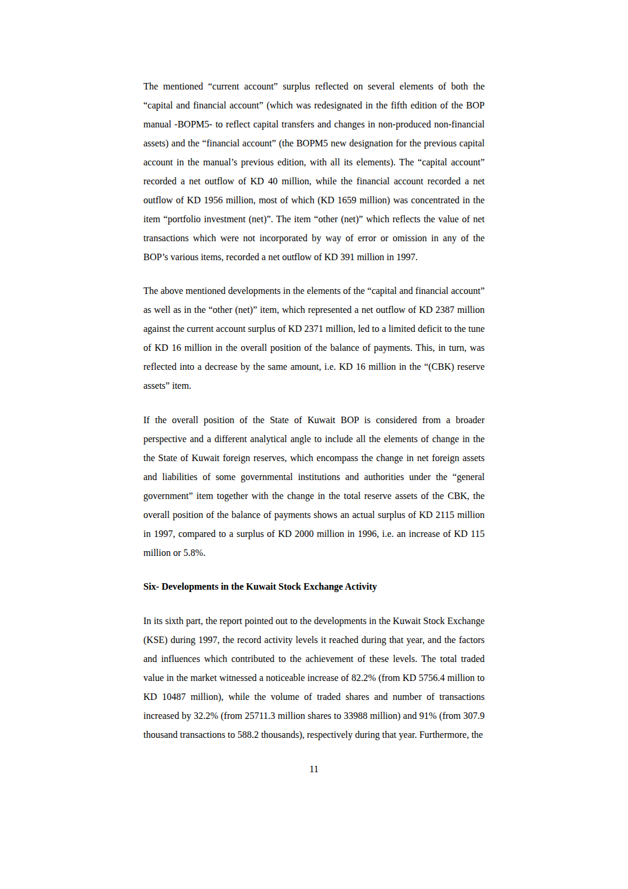The mentioned “current account” surplus reflected on several elements of both the “capital and financial account” (which was redesignated in the fifth edition of the BOP manual -BOPM5- to reflect capital transfers and changes in non-produced non-financial assets) and the “financial account” (the BOPM5 new designation for the previous capital account in the manual’s previous edition, with all its elements). The “capital account” recorded a net outflow of KD 40 million, while the financial account recorded a net outflow of KD 1956 million, most of which (KD 1659 million) was concentrated in the item “portfolio investment (net)”. The item “other (net)” which reflects the value of net transactions which were not incorporated by way of error or omission in any of the BOP’s various items, recorded a net outflow of KD 391 million in 1997.
The above mentioned developments in the elements of the “capital and financial account” as well as in the “other (net)” item, which represented a net outflow of KD 2387 million against the current account surplus of KD 2371 million, led to a limited deficit to the tune of KD 16 million in the overall position of the balance of payments. This, in turn, was reflected into a decrease by the same amount, i.e. KD 16 million in the “(CBK) reserve assets” item.
If the overall position of the State of Kuwait BOP is considered from a broader perspective and a different analytical angle to include all the elements of change in the the State of Kuwait foreign reserves, which encompass the change in net foreign assets and liabilities of some governmental institutions and authorities under the “general government” item together with the change in the total reserve assets of the CBK, the overall position of the balance of payments shows an actual surplus of KD 2115 million in 1997, compared to a surplus of KD 2000 million in 1996, i.e. an increase of KD 115 million or 5.8%.
Six- Developments in the Kuwait Stock Exchange Activity
In its sixth part, the report pointed out to the developments in the Kuwait Stock Exchange (KSE) during 1997, the record activity levels it reached during that year, and the factors and influences which contributed to the achievement of these levels. The total traded value in the market witnessed a noticeable increase of 82.2% (from KD 5756.4 million to KD 10487 million), while the volume of traded shares and number of transactions increased by 32.2% (from 25711.3 million shares to 33988 million) and 91% (from 307.9 thousand transactions to 588.2 thousands), respectively during that year. Furthermore, the
11